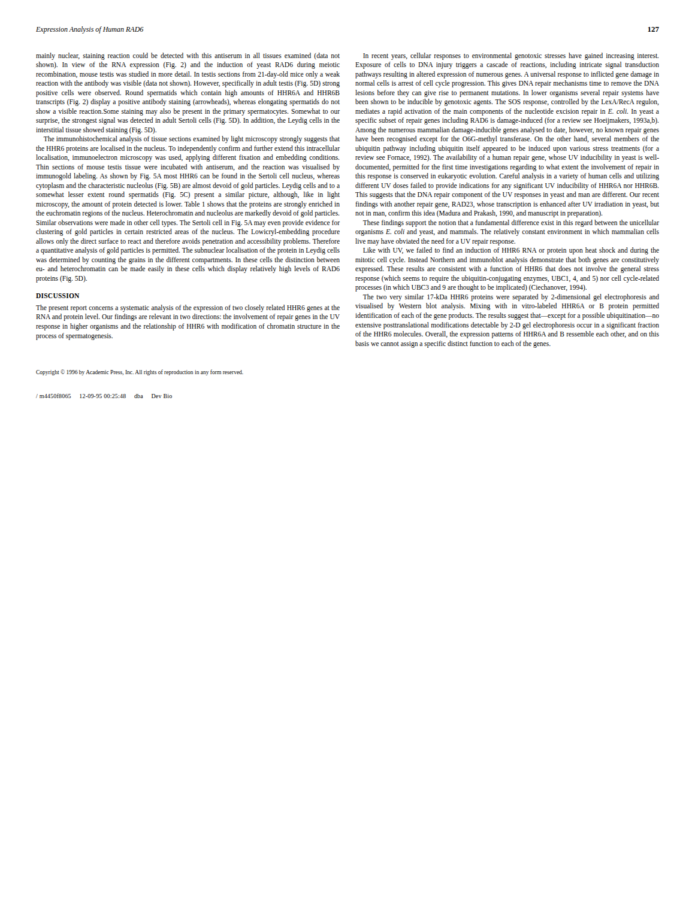Expression Analysis of Human RAD6 127
mainly nuclear, staining reaction could be detected with this antiserum in all tissues examined (data not shown). In view of the RNA expression (Fig. 2) and the induction of yeast RAD6 during meiotic recombination, mouse testis was studied in more detail. In testis sections from 21-day-old mice only a weak reaction with the antibody was visible (data not shown). However, specifically in adult testis (Fig. 5D) strong positive cells were observed. Round spermatids which contain high amounts of HHR6A and HHR6B transcripts (Fig. 2) display a positive antibody staining (arrowheads), whereas elongating spermatids do not show a visible reaction.Some staining may also be present in the primary spermatocytes. Somewhat to our surprise, the strongest signal was detected in adult Sertoli cells (Fig. 5D). In addition, the Leydig cells in the interstitial tissue showed staining (Fig. 5D).
The immunohistochemical analysis of tissue sections examined by light microscopy strongly suggests that the HHR6 proteins are localised in the nucleus. To independently confirm and further extend this intracellular localisation, immunoelectron microscopy was used, applying different fixation and embedding conditions. Thin sections of mouse testis tissue were incubated with antiserum, and the reaction was visualised by immunogold labeling. As shown by Fig. 5A most HHR6 can be found in the Sertoli cell nucleus, whereas cytoplasm and the characteristic nucleolus (Fig. 5B) are almost devoid of gold particles. Leydig cells and to a somewhat lesser extent round spermatids (Fig. 5C) present a similar picture, although, like in light microscopy, the amount of protein detected is lower. Table 1 shows that the proteins are strongly enriched in the euchromatin regions of the nucleus. Heterochromatin and nucleolus are markedly devoid of gold particles. Similar observations were made in other cell types. The Sertoli cell in Fig. 5A may even provide evidence for clustering of gold particles in certain restricted areas of the nucleus. The Lowicryl-embedding procedure allows only the direct surface to react and therefore avoids penetration and accessibility problems. Therefore a quantitative analysis of gold particles is permitted. The subnuclear localisation of the protein in Leydig cells was determined by counting the grains in the different compartments. In these cells the distinction between eu- and heterochromatin can be made easily in these cells which display relatively high levels of RAD6 proteins (Fig. 5D).
DISCUSSION
The present report concerns a systematic analysis of the expression of two closely related HHR6 genes at the RNA and protein level. Our findings are relevant in two directions: the involvement of repair genes in the UV response in higher organisms and the relationship of HHR6 with modification of chromatin structure in the process of spermatogenesis.
In recent years, cellular responses to environmental genotoxic stresses have gained increasing interest. Exposure of cells to DNA injury triggers a cascade of reactions, including intricate signal transduction pathways resulting in altered expression of numerous genes. A universal response to inflicted gene damage in normal cells is arrest of cell cycle progression. This gives DNA repair mechanisms time to remove the DNA lesions before they can give rise to permanent mutations. In lower organisms several repair systems have been shown to be inducible by genotoxic agents. The SOS response, controlled by the LexA/RecA regulon, mediates a rapid activation of the main components of the nucleotide excision repair in E. coli. In yeast a specific subset of repair genes including RAD6 is damage-induced (for a review see Hoeijmakers, 1993a,b). Among the numerous mammalian damage-inducible genes analysed to date, however, no known repair genes have been recognised except for the O6G-methyl transferase. On the other hand, several members of the ubiquitin pathway including ubiquitin itself appeared to be induced upon various stress treatments (for a review see Fornace, 1992). The availability of a human repair gene, whose UV inducibility in yeast is well-documented, permitted for the first time investigations regarding to what extent the involvement of repair in this response is conserved in eukaryotic evolution. Careful analysis in a variety of human cells and utilizing different UV doses failed to provide indications for any significant UV inducibility of HHR6A nor HHR6B. This suggests that the DNA repair component of the UV responses in yeast and man are different. Our recent findings with another repair gene, RAD23, whose transcription is enhanced after UV irradiation in yeast, but not in man, confirm this idea (Madura and Prakash, 1990, and manuscript in preparation).
These findings support the notion that a fundamental difference exist in this regard between the unicellular organisms E. coli and yeast, and mammals. The relatively constant environment in which mammalian cells live may have obviated the need for a UV repair response.
Like with UV, we failed to find an induction of HHR6 RNA or protein upon heat shock and during the mitotic cell cycle. Instead Northern and immunoblot analysis demonstrate that both genes are constitutively expressed. These results are consistent with a function of HHR6 that does not involve the general stress response (which seems to require the ubiquitin-conjugating enzymes, UBC1, 4, and 5) nor cell cycle-related processes (in which UBC3 and 9 are thought to be implicated) (Ciechanover, 1994).
The two very similar 17-kDa HHR6 proteins were separated by 2-dimensional gel electrophoresis and visualised by Western blot analysis. Mixing with in vitro-labeled HHR6A or B protein permitted identification of each of the gene products. The results suggest that—except for a possible ubiquitination—no extensive posttranslational modifications detectable by 2-D gel electrophoresis occur in a significant fraction of the HHR6 molecules. Overall, the expression patterns of HHR6A and B ressemble each other, and on this basis we cannot assign a specific distinct function to each of the genes.
Copyright © 1996 by Academic Press, Inc. All rights of reproduction in any form reserved.
/ m4450f8065 12-09-95 00:25:48 dba Dev Bio